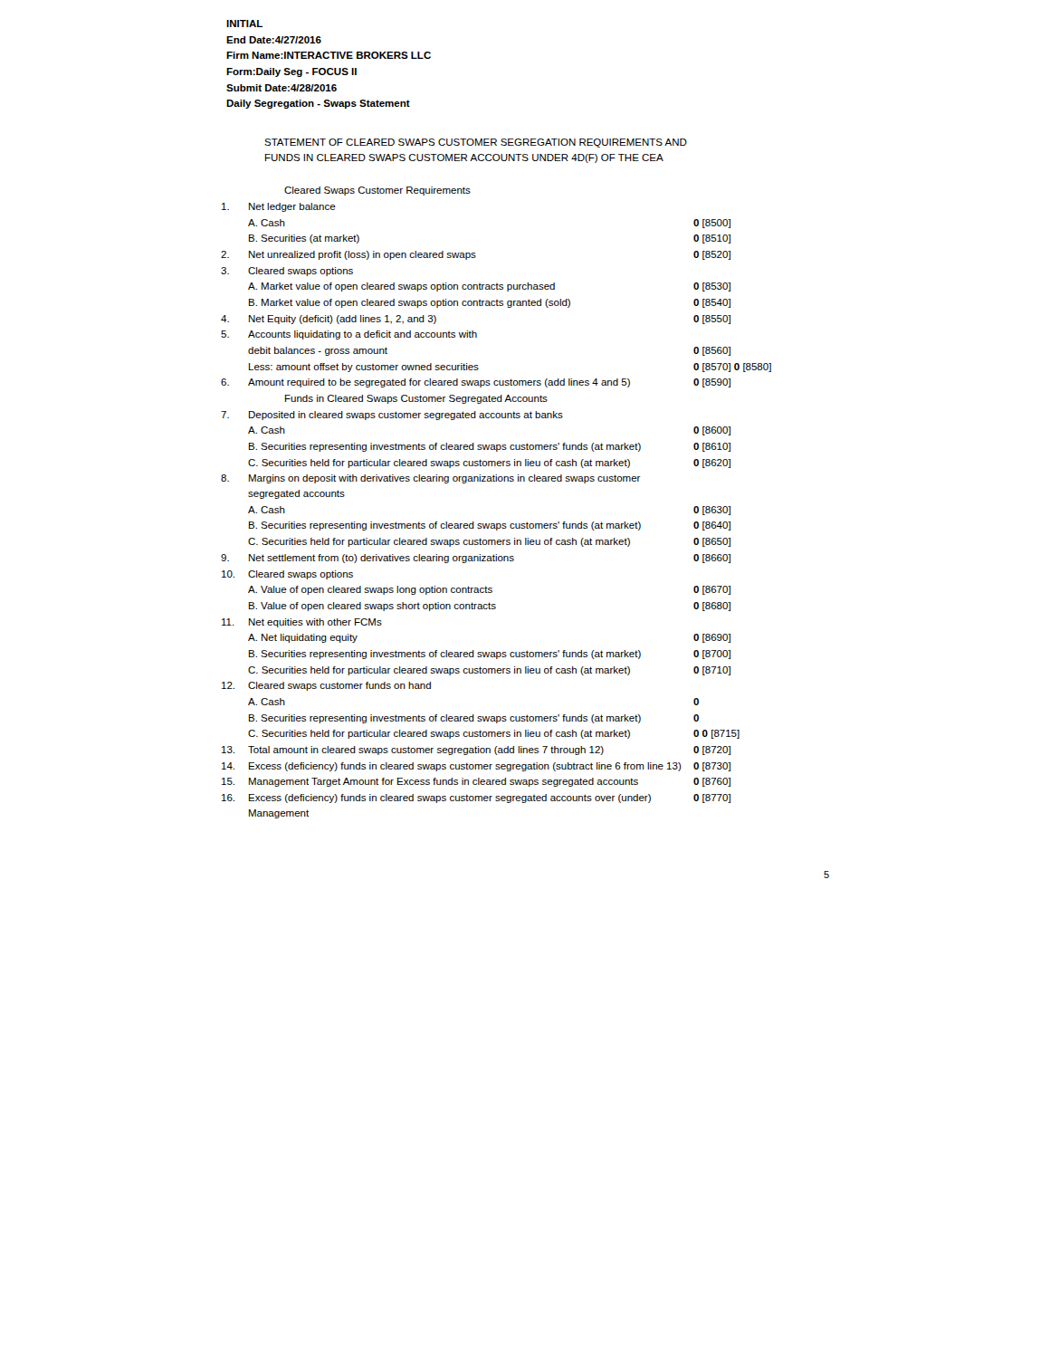INITIAL
End Date:4/27/2016
Firm Name:INTERACTIVE BROKERS LLC
Form:Daily Seg - FOCUS II
Submit Date:4/28/2016
Daily Segregation - Swaps Statement
STATEMENT OF CLEARED SWAPS CUSTOMER SEGREGATION REQUIREMENTS AND
FUNDS IN CLEARED SWAPS CUSTOMER ACCOUNTS UNDER 4D(F) OF THE CEA
| | Cleared Swaps Customer Requirements | |
| 1. | Net ledger balance | |
| | A. Cash | 0 [8500] |
| | B. Securities (at market) | 0 [8510] |
| 2. | Net unrealized profit (loss) in open cleared swaps | 0 [8520] |
| 3. | Cleared swaps options | |
| | A. Market value of open cleared swaps option contracts purchased | 0 [8530] |
| | B. Market value of open cleared swaps option contracts granted (sold) | 0 [8540] |
| 4. | Net Equity (deficit) (add lines 1, 2, and 3) | 0 [8550] |
| 5. | Accounts liquidating to a deficit and accounts with | |
| | debit balances - gross amount | 0 [8560] |
| | Less: amount offset by customer owned securities | 0 [8570] 0 [8580] |
| 6. | Amount required to be segregated for cleared swaps customers (add lines 4 and 5) | 0 [8590] |
| | Funds in Cleared Swaps Customer Segregated Accounts | |
| 7. | Deposited in cleared swaps customer segregated accounts at banks | |
| | A. Cash | 0 [8600] |
| | B. Securities representing investments of cleared swaps customers' funds (at market) | 0 [8610] |
| | C. Securities held for particular cleared swaps customers in lieu of cash (at market) | 0 [8620] |
| 8. | Margins on deposit with derivatives clearing organizations in cleared swaps customer segregated accounts | |
| | A. Cash | 0 [8630] |
| | B. Securities representing investments of cleared swaps customers' funds (at market) | 0 [8640] |
| | C. Securities held for particular cleared swaps customers in lieu of cash (at market) | 0 [8650] |
| 9. | Net settlement from (to) derivatives clearing organizations | 0 [8660] |
| 10. | Cleared swaps options | |
| | A. Value of open cleared swaps long option contracts | 0 [8670] |
| | B. Value of open cleared swaps short option contracts | 0 [8680] |
| 11. | Net equities with other FCMs | |
| | A. Net liquidating equity | 0 [8690] |
| | B. Securities representing investments of cleared swaps customers' funds (at market) | 0 [8700] |
| | C. Securities held for particular cleared swaps customers in lieu of cash (at market) | 0 [8710] |
| 12. | Cleared swaps customer funds on hand | |
| | A. Cash | 0 |
| | B. Securities representing investments of cleared swaps customers' funds (at market) | 0 |
| | C. Securities held for particular cleared swaps customers in lieu of cash (at market) | 0 0 [8715] |
| 13. | Total amount in cleared swaps customer segregation (add lines 7 through 12) | 0 [8720] |
| 14. | Excess (deficiency) funds in cleared swaps customer segregation (subtract line 6 from line 13) | 0 [8730] |
| 15. | Management Target Amount for Excess funds in cleared swaps segregated accounts | 0 [8760] |
| 16. | Excess (deficiency) funds in cleared swaps customer segregated accounts over (under) Management | 0 [8770] |
5